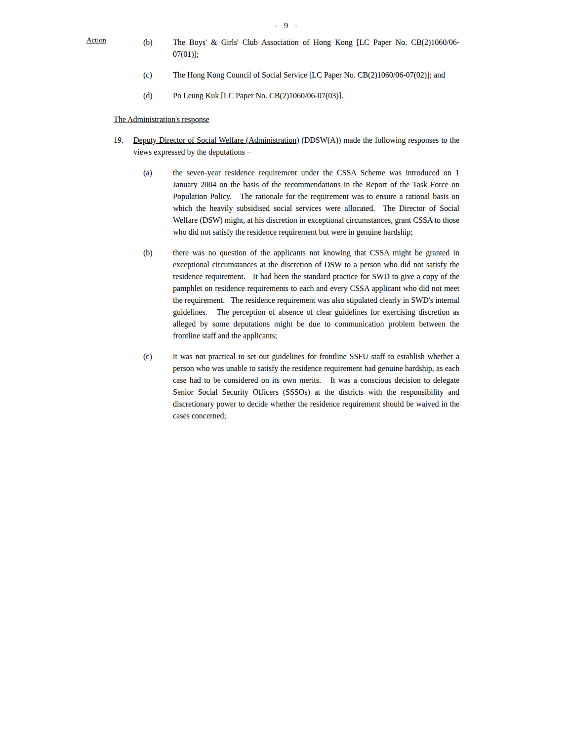- 9 -
Action
(b)
The Boys' & Girls' Club Association of Hong Kong [LC Paper No. CB(2)1060/06-07(01)];
(c)
The Hong Kong Council of Social Service [LC Paper No. CB(2)1060/06-07(02)]; and
(d)
Po Leung Kuk [LC Paper No. CB(2)1060/06-07(03)].
The Administration's response
19.
Deputy Director of Social Welfare (Administration) (DDSW(A)) made the following responses to the views expressed by the deputations –
(a)
the seven-year residence requirement under the CSSA Scheme was introduced on 1 January 2004 on the basis of the recommendations in the Report of the Task Force on Population Policy. The rationale for the requirement was to ensure a rational basis on which the heavily subsidised social services were allocated. The Director of Social Welfare (DSW) might, at his discretion in exceptional circumstances, grant CSSA to those who did not satisfy the residence requirement but were in genuine hardship;
(b)
there was no question of the applicants not knowing that CSSA might be granted in exceptional circumstances at the discretion of DSW to a person who did not satisfy the residence requirement. It had been the standard practice for SWD to give a copy of the pamphlet on residence requirements to each and every CSSA applicant who did not meet the requirement. The residence requirement was also stipulated clearly in SWD's internal guidelines. The perception of absence of clear guidelines for exercising discretion as alleged by some deputations might be due to communication problem between the frontline staff and the applicants;
(c)
it was not practical to set out guidelines for frontline SSFU staff to establish whether a person who was unable to satisfy the residence requirement had genuine hardship, as each case had to be considered on its own merits. It was a conscious decision to delegate Senior Social Security Officers (SSSOs) at the districts with the responsibility and discretionary power to decide whether the residence requirement should be waived in the cases concerned;